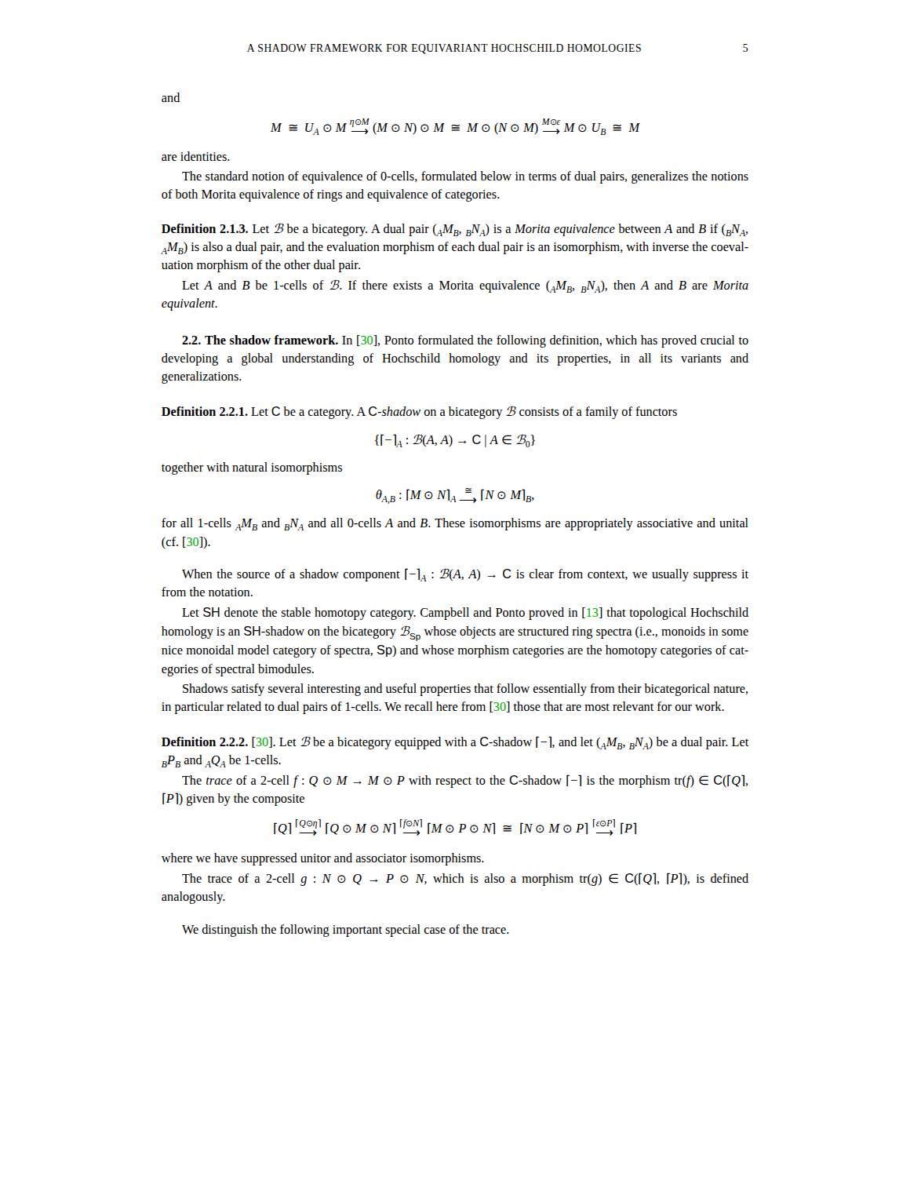A SHADOW FRAMEWORK FOR EQUIVARIANT HOCHSCHILD HOMOLOGIES 5
and
M ≅ UA ⊙ M η⊙M (M ⊙ N) ⊙ M ≅ M ⊙ (N ⊙ M) M⊙ε M ⊙ UB ≅ M
are identities.
The standard notion of equivalence of 0-cells, formulated below in terms of dual pairs, generalizes the notions of both Morita equivalence of rings and equivalence of categories.
Definition 2.1.3. Let ℬ be a bicategory. A dual pair (AMB, BNA) is a Morita equivalence between A and B if (BNA, AMB) is also a dual pair, and the evaluation morphism of each dual pair is an isomorphism, with inverse the coevaluation morphism of the other dual pair.
Let A and B be 1-cells of ℬ. If there exists a Morita equivalence (AMB, BNA), then A and B are Morita equivalent.
2.2. The shadow framework. In [30], Ponto formulated the following definition, which has proved crucial to developing a global understanding of Hochschild homology and its properties, in all its variants and generalizations.
Definition 2.2.1. Let C be a category. A C-shadow on a bicategory ℬ consists of a family of functors
{⌈−⌉A : ℬ(A, A) → C | A ∈ ℬ0}
together with natural isomorphisms
θA,B : ⌈M ⊙ N⌉A ≅ ⌈N ⊙ M⌉B,
for all 1-cells AMB and BNA and all 0-cells A and B. These isomorphisms are appropriately associative and unital (cf. [30]).
When the source of a shadow component ⌈−⌉A : ℬ(A, A) → C is clear from context, we usually suppress it from the notation.
Let SH denote the stable homotopy category. Campbell and Ponto proved in [13] that topological Hochschild homology is an SH-shadow on the bicategory ℬSp whose objects are structured ring spectra (i.e., monoids in some nice monoidal model category of spectra, Sp) and whose morphism categories are the homotopy categories of categories of spectral bimodules.
Shadows satisfy several interesting and useful properties that follow essentially from their bicategorical nature, in particular related to dual pairs of 1-cells. We recall here from [30] those that are most relevant for our work.
Definition 2.2.2. [30]. Let ℬ be a bicategory equipped with a C-shadow ⌈−⌉, and let (AMB, BNA) be a dual pair. Let BPB and AQA be 1-cells.
The trace of a 2-cell f : Q ⊙ M → M ⊙ P with respect to the C-shadow ⌈−⌉ is the morphism tr(f) ∈ C(⌈Q⌉, ⌈P⌉) given by the composite
⌈Q⌉ ⌈Q⊙η⌉ ⌈Q ⊙ M ⊙ N⌉ ⌈f⊙N⌉ ⌈M ⊙ P ⊙ N⌉ ≅ ⌈N ⊙ M ⊙ P⌉ ⌈ε⊙P⌉ ⌈P⌉
where we have suppressed unitor and associator isomorphisms.
The trace of a 2-cell g : N ⊙ Q → P ⊙ N, which is also a morphism tr(g) ∈ C(⌈Q⌉, ⌈P⌉), is defined analogously.
We distinguish the following important special case of the trace.